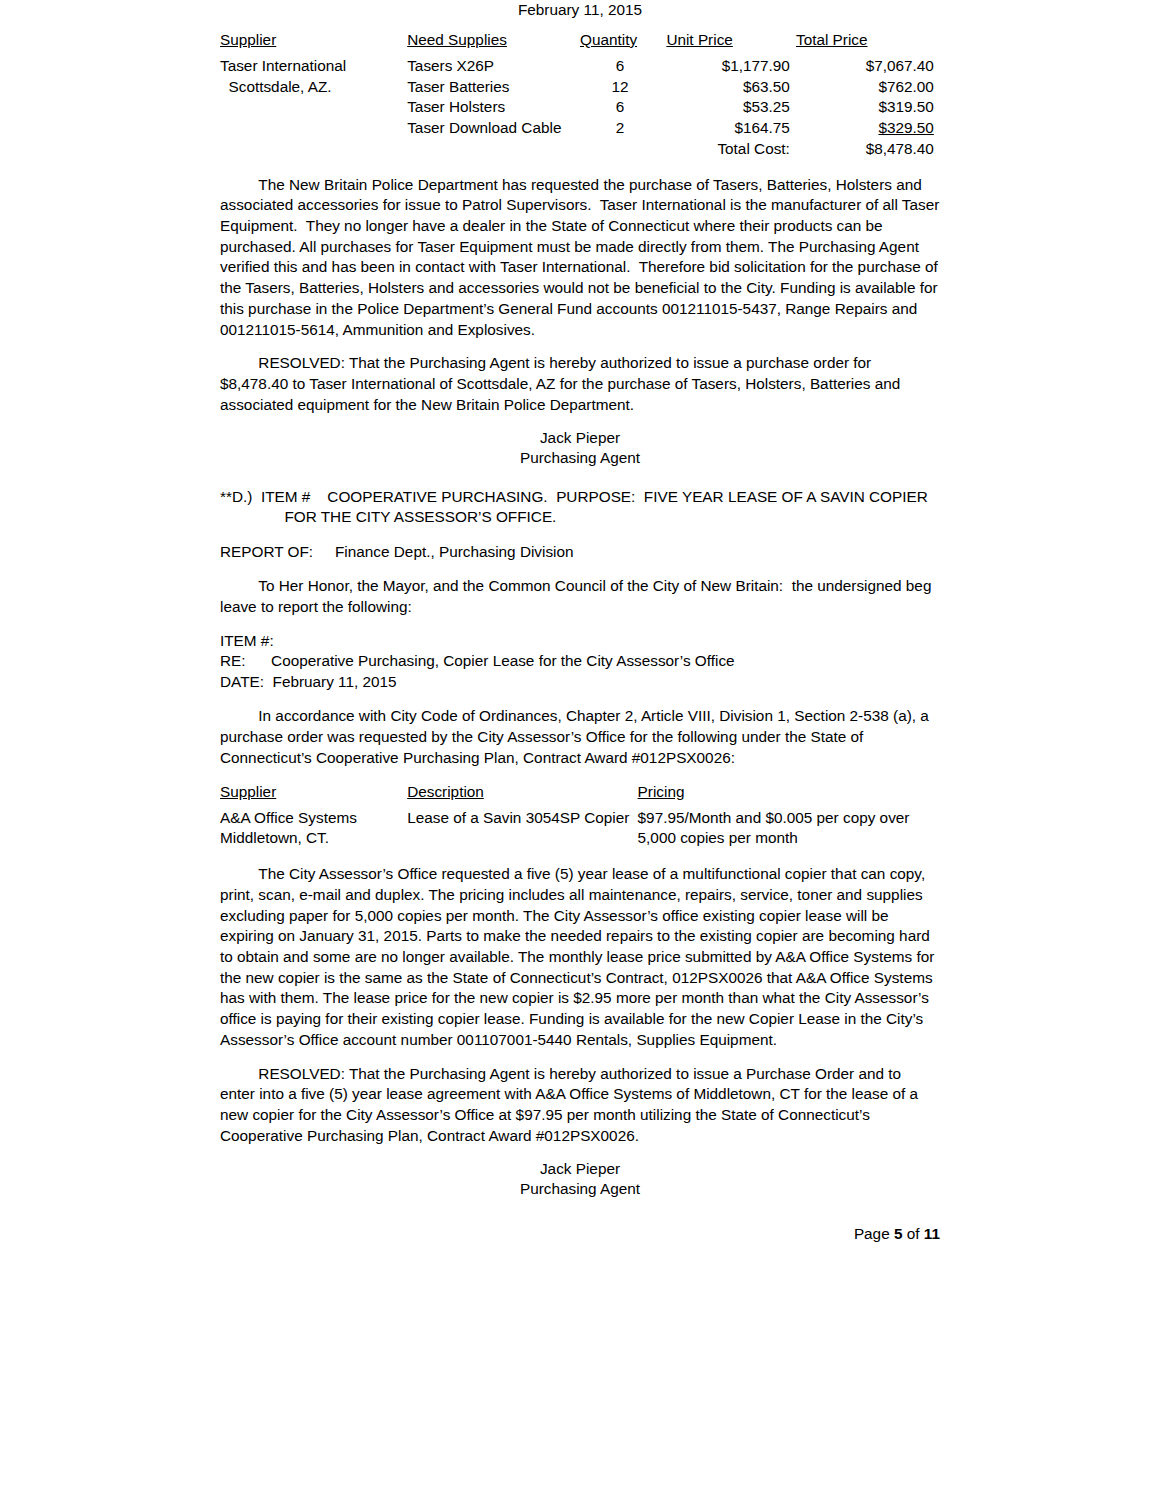February 11, 2015
| Supplier | Need Supplies | Quantity | Unit Price | Total Price |
| --- | --- | --- | --- | --- |
| Taser International | Tasers X26P | 6 | $1,177.90 | $7,067.40 |
| Scottsdale, AZ. | Taser Batteries | 12 | $63.50 | $762.00 |
| | Taser Holsters | 6 | $53.25 | $319.50 |
| | Taser Download Cable | 2 | $164.75 | $329.50 |
| | | | Total Cost: | $8,478.40 |
The New Britain Police Department has requested the purchase of Tasers, Batteries, Holsters and associated accessories for issue to Patrol Supervisors. Taser International is the manufacturer of all Taser Equipment. They no longer have a dealer in the State of Connecticut where their products can be purchased. All purchases for Taser Equipment must be made directly from them. The Purchasing Agent verified this and has been in contact with Taser International. Therefore bid solicitation for the purchase of the Tasers, Batteries, Holsters and accessories would not be beneficial to the City. Funding is available for this purchase in the Police Department’s General Fund accounts 001211015-5437, Range Repairs and 001211015-5614, Ammunition and Explosives.
RESOLVED: That the Purchasing Agent is hereby authorized to issue a purchase order for $8,478.40 to Taser International of Scottsdale, AZ for the purchase of Tasers, Holsters, Batteries and associated equipment for the New Britain Police Department.
Jack Pieper
Purchasing Agent
**D.) ITEM # COOPERATIVE PURCHASING. PURPOSE: FIVE YEAR LEASE OF A SAVIN COPIER FOR THE CITY ASSESSOR’S OFFICE.
REPORT OF: Finance Dept., Purchasing Division
To Her Honor, the Mayor, and the Common Council of the City of New Britain: the undersigned beg leave to report the following:
ITEM #:
RE: Cooperative Purchasing, Copier Lease for the City Assessor’s Office
DATE: February 11, 2015
In accordance with City Code of Ordinances, Chapter 2, Article VIII, Division 1, Section 2-538 (a), a purchase order was requested by the City Assessor’s Office for the following under the State of Connecticut’s Cooperative Purchasing Plan, Contract Award #012PSX0026:
| Supplier | Description | Pricing |
| --- | --- | --- |
| A&A Office Systems Middletown, CT. | Lease of a Savin 3054SP Copier | $97.95/Month and $0.005 per copy over 5,000 copies per month |
The City Assessor’s Office requested a five (5) year lease of a multifunctional copier that can copy, print, scan, e-mail and duplex. The pricing includes all maintenance, repairs, service, toner and supplies excluding paper for 5,000 copies per month. The City Assessor’s office existing copier lease will be expiring on January 31, 2015. Parts to make the needed repairs to the existing copier are becoming hard to obtain and some are no longer available. The monthly lease price submitted by A&A Office Systems for the new copier is the same as the State of Connecticut’s Contract, 012PSX0026 that A&A Office Systems has with them. The lease price for the new copier is $2.95 more per month than what the City Assessor’s office is paying for their existing copier lease. Funding is available for the new Copier Lease in the City’s Assessor’s Office account number 001107001-5440 Rentals, Supplies Equipment.
RESOLVED: That the Purchasing Agent is hereby authorized to issue a Purchase Order and to enter into a five (5) year lease agreement with A&A Office Systems of Middletown, CT for the lease of a new copier for the City Assessor’s Office at $97.95 per month utilizing the State of Connecticut’s Cooperative Purchasing Plan, Contract Award #012PSX0026.
Jack Pieper
Purchasing Agent
Page 5 of 11